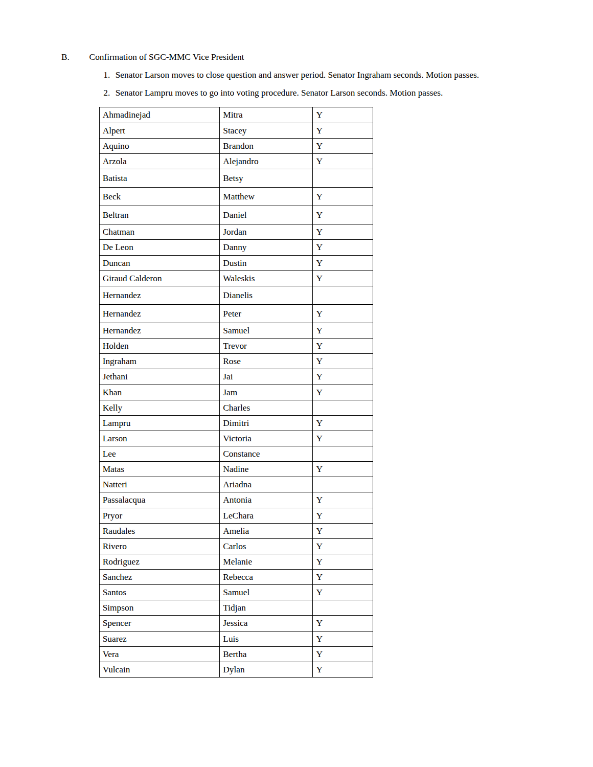B.
Confirmation of SGC-MMC Vice President
Senator Larson moves to close question and answer period. Senator Ingraham seconds. Motion passes.
Senator Lampru moves to go into voting procedure. Senator Larson seconds. Motion passes.
| Ahmadinejad | Mitra | Y |
| Alpert | Stacey | Y |
| Aquino | Brandon | Y |
| Arzola | Alejandro | Y |
| Batista | Betsy | |
| Beck | Matthew | Y |
| Beltran | Daniel | Y |
| Chatman | Jordan | Y |
| De Leon | Danny | Y |
| Duncan | Dustin | Y |
| Giraud Calderon | Waleskis | Y |
| Hernandez | Dianelis | |
| Hernandez | Peter | Y |
| Hernandez | Samuel | Y |
| Holden | Trevor | Y |
| Ingraham | Rose | Y |
| Jethani | Jai | Y |
| Khan | Jam | Y |
| Kelly | Charles | |
| Lampru | Dimitri | Y |
| Larson | Victoria | Y |
| Lee | Constance | |
| Matas | Nadine | Y |
| Natteri | Ariadna | |
| Passalacqua | Antonia | Y |
| Pryor | LeChara | Y |
| Raudales | Amelia | Y |
| Rivero | Carlos | Y |
| Rodriguez | Melanie | Y |
| Sanchez | Rebecca | Y |
| Santos | Samuel | Y |
| Simpson | Tidjan | |
| Spencer | Jessica | Y |
| Suarez | Luis | Y |
| Vera | Bertha | Y |
| Vulcain | Dylan | Y |